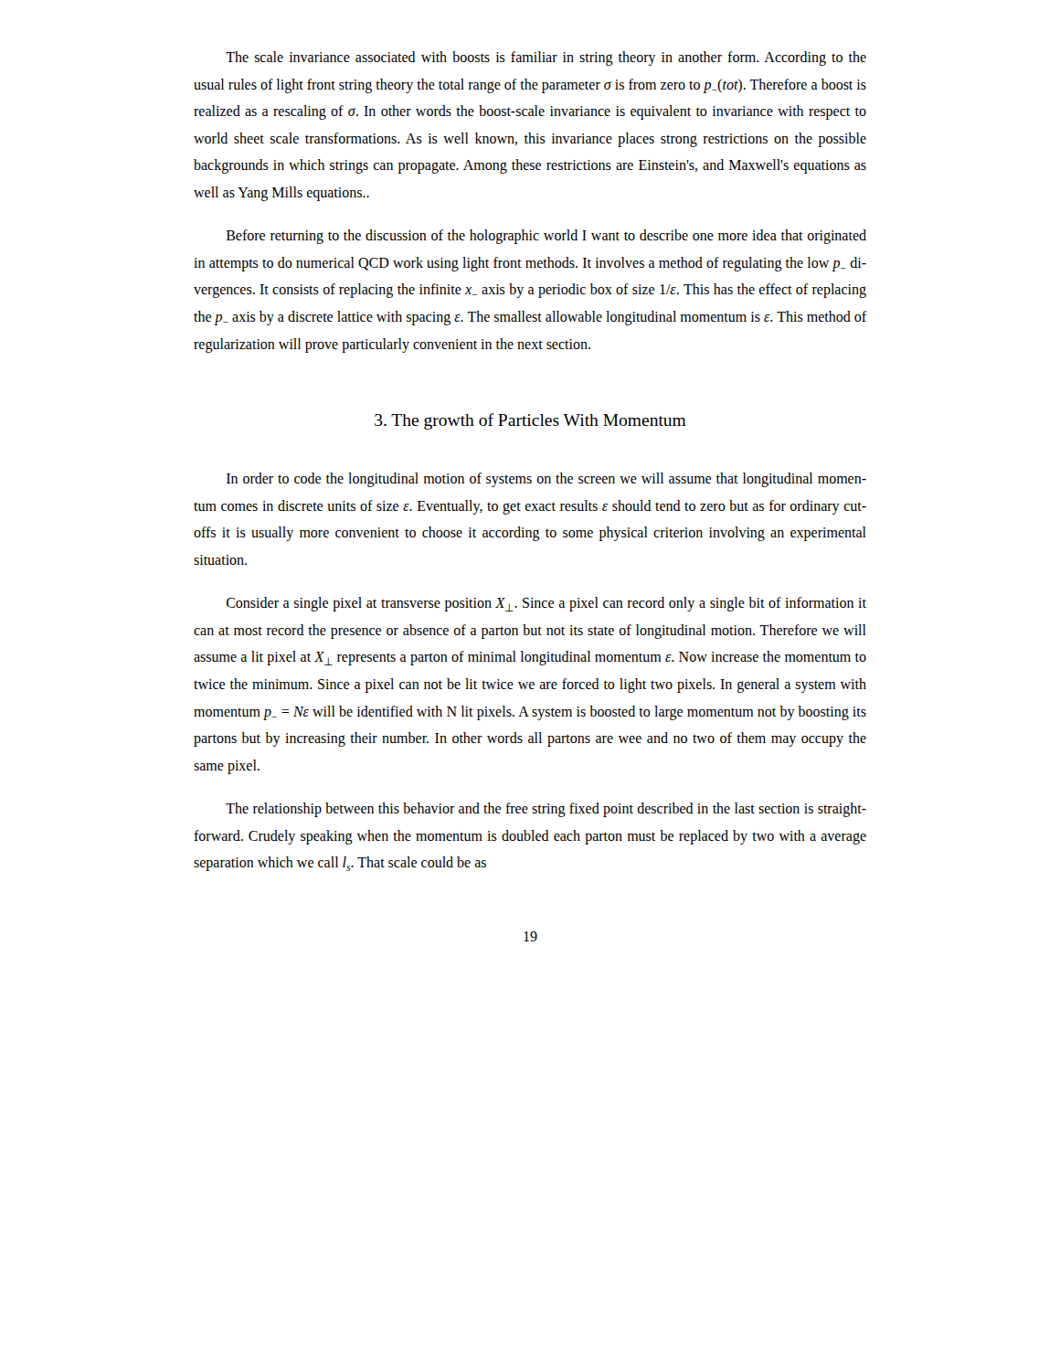The scale invariance associated with boosts is familiar in string theory in another form. According to the usual rules of light front string theory the total range of the parameter σ is from zero to p−(tot). Therefore a boost is realized as a rescaling of σ. In other words the boost-scale invariance is equivalent to invariance with respect to world sheet scale transformations. As is well known, this invariance places strong restrictions on the possible backgrounds in which strings can propagate. Among these restrictions are Einstein's, and Maxwell's equations as well as Yang Mills equations..
Before returning to the discussion of the holographic world I want to describe one more idea that originated in attempts to do numerical QCD work using light front methods. It involves a method of regulating the low p− divergences. It consists of replacing the infinite x− axis by a periodic box of size 1/ε. This has the effect of replacing the p− axis by a discrete lattice with spacing ε. The smallest allowable longitudinal momentum is ε. This method of regularization will prove particularly convenient in the next section.
3. The growth of Particles With Momentum
In order to code the longitudinal motion of systems on the screen we will assume that longitudinal momentum comes in discrete units of size ε. Eventually, to get exact results ε should tend to zero but as for ordinary cutoffs it is usually more convenient to choose it according to some physical criterion involving an experimental situation.
Consider a single pixel at transverse position X⊥. Since a pixel can record only a single bit of information it can at most record the presence or absence of a parton but not its state of longitudinal motion. Therefore we will assume a lit pixel at X⊥ represents a parton of minimal longitudinal momentum ε. Now increase the momentum to twice the minimum. Since a pixel can not be lit twice we are forced to light two pixels. In general a system with momentum p− = Nε will be identified with N lit pixels. A system is boosted to large momentum not by boosting its partons but by increasing their number. In other words all partons are wee and no two of them may occupy the same pixel.
The relationship between this behavior and the free string fixed point described in the last section is straightforward. Crudely speaking when the momentum is doubled each parton must be replaced by two with a average separation which we call ls. That scale could be as
19